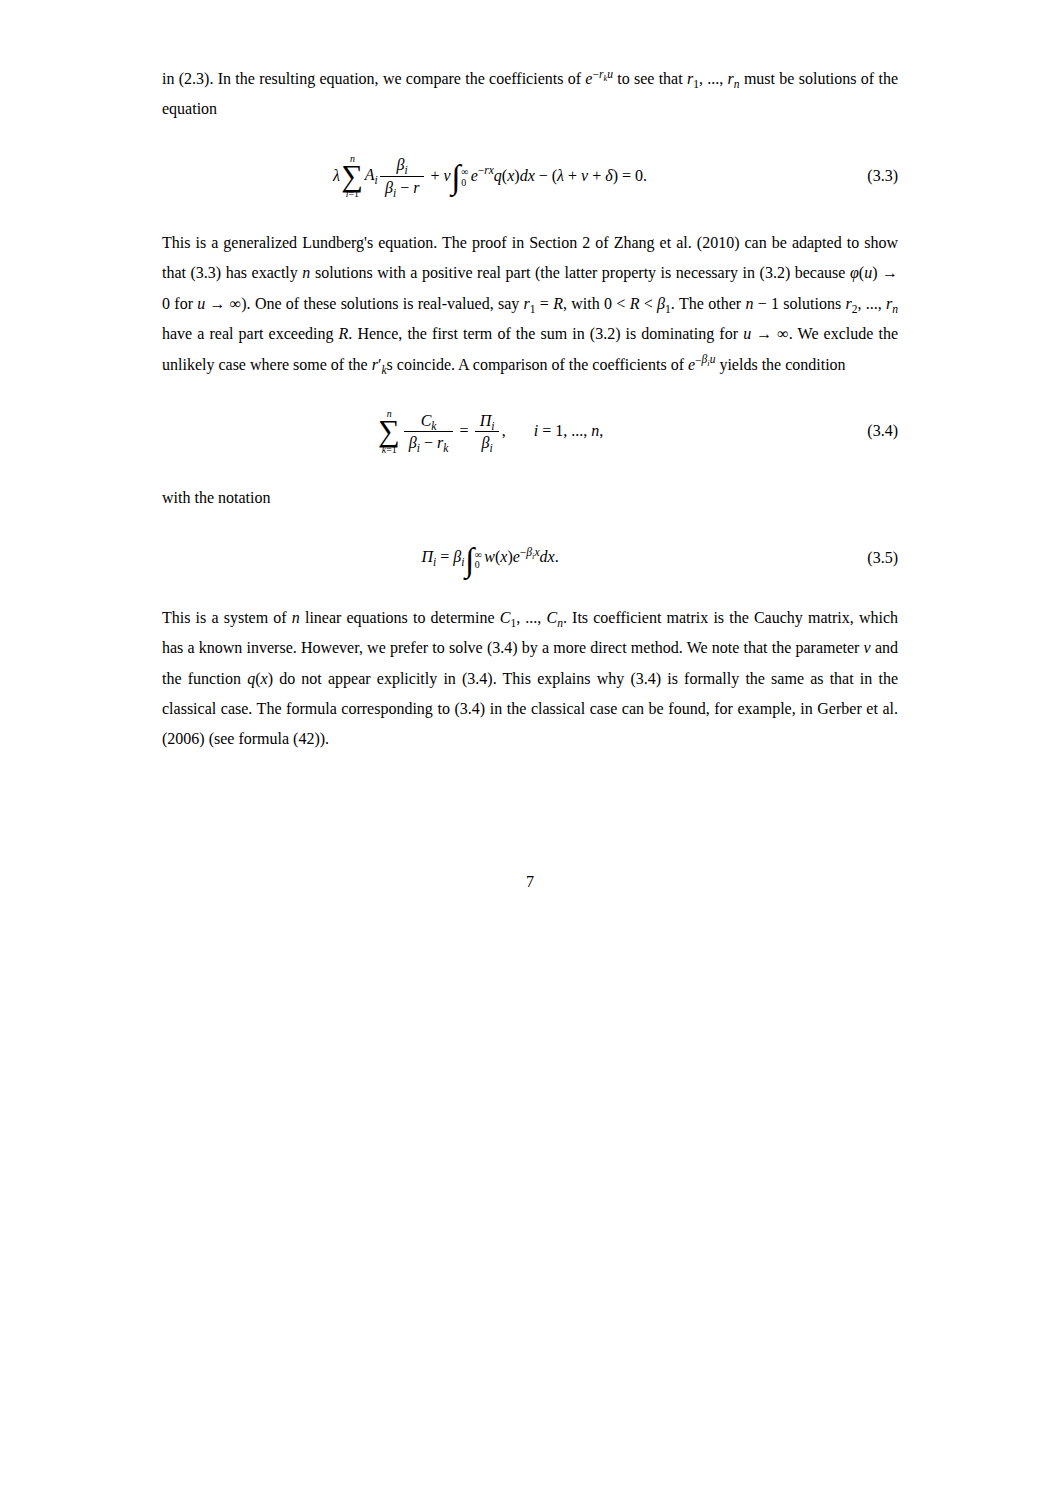in (2.3). In the resulting equation, we compare the coefficients of e−rku to see that r1, ..., rn must be solutions of the equation
λn∑i=1 Ai βi βi − r + ν∫∞0 e−rxq(x)dx − (λ + ν + δ) = 0.
(3.3)
This is a generalized Lundberg's equation. The proof in Section 2 of Zhang et al. (2010) can be adapted to show that (3.3) has exactly n solutions with a positive real part (the latter property is necessary in (3.2) because φ(u) → 0 for u → ∞). One of these solutions is real-valued, say r1 = R, with 0 < R < β1. The other n − 1 solutions r2, ..., rn have a real part exceeding R. Hence, the first term of the sum in (3.2) is dominating for u → ∞. We exclude the unlikely case where some of the r′ks coincide. A comparison of the coefficients of e−βiu yields the condition
n∑k=1 Ck βi − rk = Πi βi, i = 1, ..., n,
(3.4)
with the notation
Πi = βi∫∞0 w(x)e−βixdx.
(3.5)
This is a system of n linear equations to determine C1, ..., Cn. Its coefficient matrix is the Cauchy matrix, which has a known inverse. However, we prefer to solve (3.4) by a more direct method. We note that the parameter ν and the function q(x) do not appear explicitly in (3.4). This explains why (3.4) is formally the same as that in the classical case. The formula corresponding to (3.4) in the classical case can be found, for example, in Gerber et al. (2006) (see formula (42)).
7